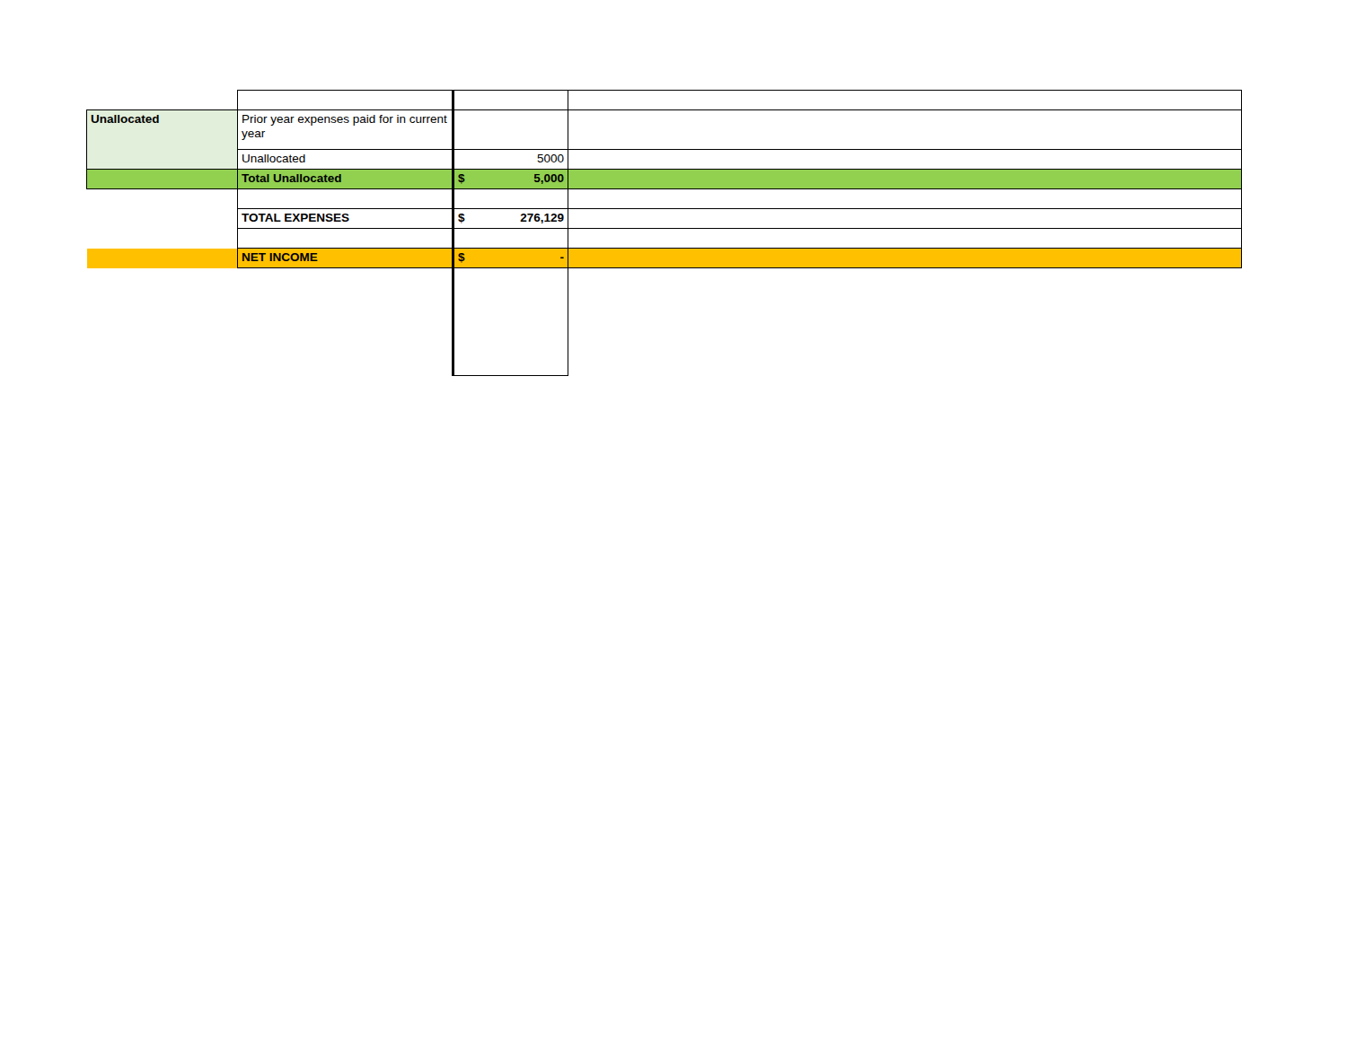| Unallocated | Prior year expenses paid for in current year | | |
| Unallocated | 5000 | |
| | Total Unallocated | $ 5,000 | |
| | TOTAL EXPENSES | $ 276,129 | |
| | NET INCOME | $ - | |